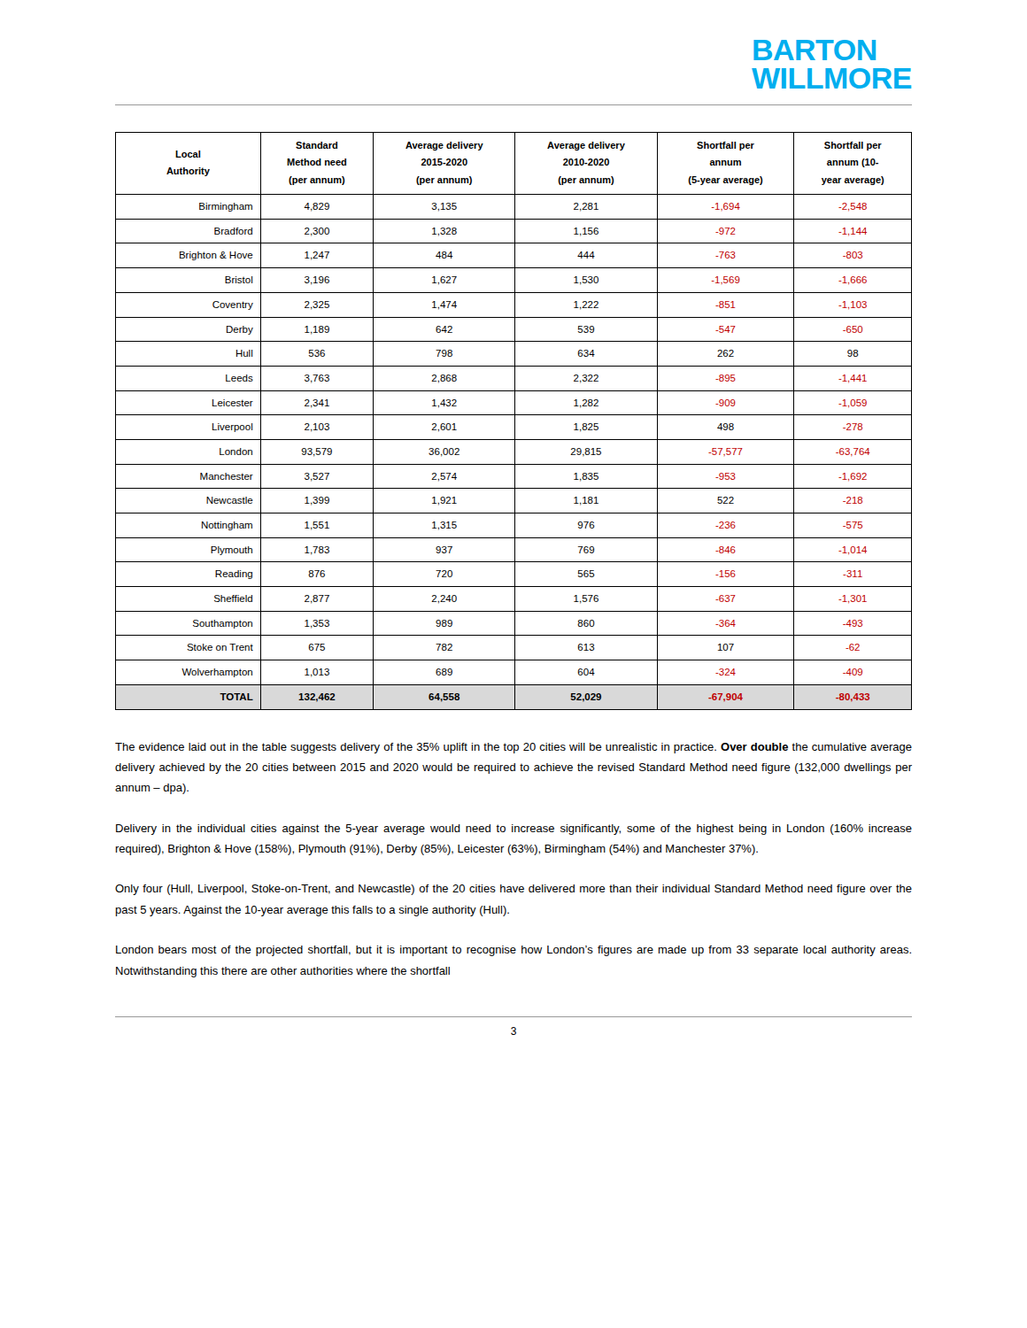BARTON
WILLMORE
| Local Authority | Standard Method need (per annum) | Average delivery 2015-2020 (per annum) | Average delivery 2010-2020 (per annum) | Shortfall per annum (5-year average) | Shortfall per annum (10- year average) |
| --- | --- | --- | --- | --- | --- |
| Birmingham | 4,829 | 3,135 | 2,281 | -1,694 | -2,548 |
| Bradford | 2,300 | 1,328 | 1,156 | -972 | -1,144 |
| Brighton & Hove | 1,247 | 484 | 444 | -763 | -803 |
| Bristol | 3,196 | 1,627 | 1,530 | -1,569 | -1,666 |
| Coventry | 2,325 | 1,474 | 1,222 | -851 | -1,103 |
| Derby | 1,189 | 642 | 539 | -547 | -650 |
| Hull | 536 | 798 | 634 | 262 | 98 |
| Leeds | 3,763 | 2,868 | 2,322 | -895 | -1,441 |
| Leicester | 2,341 | 1,432 | 1,282 | -909 | -1,059 |
| Liverpool | 2,103 | 2,601 | 1,825 | 498 | -278 |
| London | 93,579 | 36,002 | 29,815 | -57,577 | -63,764 |
| Manchester | 3,527 | 2,574 | 1,835 | -953 | -1,692 |
| Newcastle | 1,399 | 1,921 | 1,181 | 522 | -218 |
| Nottingham | 1,551 | 1,315 | 976 | -236 | -575 |
| Plymouth | 1,783 | 937 | 769 | -846 | -1,014 |
| Reading | 876 | 720 | 565 | -156 | -311 |
| Sheffield | 2,877 | 2,240 | 1,576 | -637 | -1,301 |
| Southampton | 1,353 | 989 | 860 | -364 | -493 |
| Stoke on Trent | 675 | 782 | 613 | 107 | -62 |
| Wolverhampton | 1,013 | 689 | 604 | -324 | -409 |
| TOTAL | 132,462 | 64,558 | 52,029 | -67,904 | -80,433 |
The evidence laid out in the table suggests delivery of the 35% uplift in the top 20 cities will be unrealistic in practice. Over double the cumulative average delivery achieved by the 20 cities between 2015 and 2020 would be required to achieve the revised Standard Method need figure (132,000 dwellings per annum – dpa).
Delivery in the individual cities against the 5-year average would need to increase significantly, some of the highest being in London (160% increase required), Brighton & Hove (158%), Plymouth (91%), Derby (85%), Leicester (63%), Birmingham (54%) and Manchester 37%).
Only four (Hull, Liverpool, Stoke-on-Trent, and Newcastle) of the 20 cities have delivered more than their individual Standard Method need figure over the past 5 years. Against the 10-year average this falls to a single authority (Hull).
London bears most of the projected shortfall, but it is important to recognise how London’s figures are made up from 33 separate local authority areas. Notwithstanding this there are other authorities where the shortfall
3